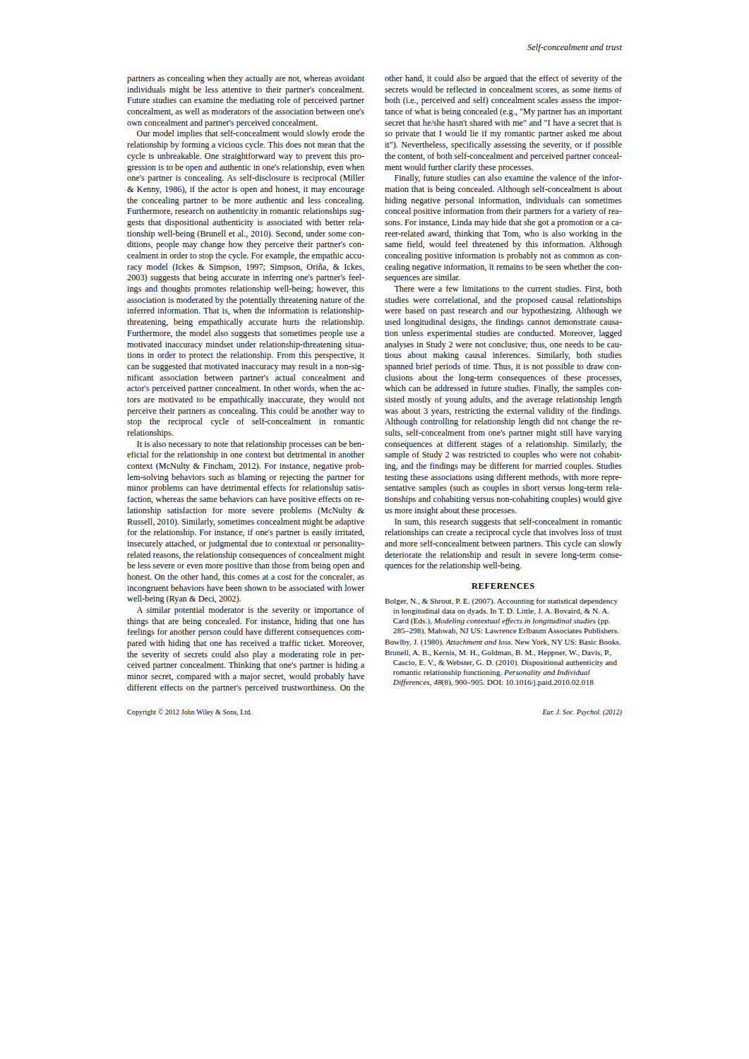Self-concealment and trust
partners as concealing when they actually are not, whereas avoidant individuals might be less attentive to their partner's concealment. Future studies can examine the mediating role of perceived partner concealment, as well as moderators of the association between one's own concealment and partner's perceived concealment.
Our model implies that self-concealment would slowly erode the relationship by forming a vicious cycle. This does not mean that the cycle is unbreakable. One straightforward way to prevent this progression is to be open and authentic in one's relationship, even when one's partner is concealing. As self-disclosure is reciprocal (Miller & Kenny, 1986), if the actor is open and honest, it may encourage the concealing partner to be more authentic and less concealing. Furthermore, research on authenticity in romantic relationships suggests that dispositional authenticity is associated with better relationship well-being (Brunell et al., 2010). Second, under some conditions, people may change how they perceive their partner's concealment in order to stop the cycle. For example, the empathic accuracy model (Ickes & Simpson, 1997; Simpson, Oriña, & Ickes, 2003) suggests that being accurate in inferring one's partner's feelings and thoughts promotes relationship well-being; however, this association is moderated by the potentially threatening nature of the inferred information. That is, when the information is relationship-threatening, being empathically accurate hurts the relationship. Furthermore, the model also suggests that sometimes people use a motivated inaccuracy mindset under relationship-threatening situations in order to protect the relationship. From this perspective, it can be suggested that motivated inaccuracy may result in a non-significant association between partner's actual concealment and actor's perceived partner concealment. In other words, when the actors are motivated to be empathically inaccurate, they would not perceive their partners as concealing. This could be another way to stop the reciprocal cycle of self-concealment in romantic relationships.
It is also necessary to note that relationship processes can be beneficial for the relationship in one context but detrimental in another context (McNulty & Fincham, 2012). For instance, negative problem-solving behaviors such as blaming or rejecting the partner for minor problems can have detrimental effects for relationship satisfaction, whereas the same behaviors can have positive effects on relationship satisfaction for more severe problems (McNulty & Russell, 2010). Similarly, sometimes concealment might be adaptive for the relationship. For instance, if one's partner is easily irritated, insecurely attached, or judgmental due to contextual or personality-related reasons, the relationship consequences of concealment might be less severe or even more positive than those from being open and honest. On the other hand, this comes at a cost for the concealer, as incongruent behaviors have been shown to be associated with lower well-being (Ryan & Deci, 2002).
A similar potential moderator is the severity or importance of things that are being concealed. For instance, hiding that one has feelings for another person could have different consequences compared with hiding that one has received a traffic ticket. Moreover, the severity of secrets could also play a moderating role in perceived partner concealment. Thinking that one's partner is hiding a minor secret, compared with a major secret, would probably have different effects on the partner's perceived trustworthiness. On the other hand, it could also be argued that the effect of severity of the secrets would be reflected in concealment scores, as some items of both (i.e., perceived and self) concealment scales assess the importance of what is being concealed (e.g., "My partner has an important secret that he/she hasn't shared with me" and "I have a secret that is so private that I would lie if my romantic partner asked me about it"). Nevertheless, specifically assessing the severity, or if possible the content, of both self-concealment and perceived partner concealment would further clarify these processes.
Finally, future studies can also examine the valence of the information that is being concealed. Although self-concealment is about hiding negative personal information, individuals can sometimes conceal positive information from their partners for a variety of reasons. For instance, Linda may hide that she got a promotion or a career-related award, thinking that Tom, who is also working in the same field, would feel threatened by this information. Although concealing positive information is probably not as common as concealing negative information, it remains to be seen whether the consequences are similar.
There were a few limitations to the current studies. First, both studies were correlational, and the proposed causal relationships were based on past research and our hypothesizing. Although we used longitudinal designs, the findings cannot demonstrate causation unless experimental studies are conducted. Moreover, lagged analyses in Study 2 were not conclusive; thus, one needs to be cautious about making causal inferences. Similarly, both studies spanned brief periods of time. Thus, it is not possible to draw conclusions about the long-term consequences of these processes, which can be addressed in future studies. Finally, the samples consisted mostly of young adults, and the average relationship length was about 3 years, restricting the external validity of the findings. Although controlling for relationship length did not change the results, self-concealment from one's partner might still have varying consequences at different stages of a relationship. Similarly, the sample of Study 2 was restricted to couples who were not cohabiting, and the findings may be different for married couples. Studies testing these associations using different methods, with more representative samples (such as couples in short versus long-term relationships and cohabiting versus non-cohabiting couples) would give us more insight about these processes.
In sum, this research suggests that self-concealment in romantic relationships can create a reciprocal cycle that involves loss of trust and more self-concealment between partners. This cycle can slowly deteriorate the relationship and result in severe long-term consequences for the relationship well-being.
REFERENCES
Bolger, N., & Shrout, P. E. (2007). Accounting for statistical dependency in longitudinal data on dyads. In T. D. Little, J. A. Bovaird, & N. A. Card (Eds.), Modeling contextual effects in longitudinal studies (pp. 285–298). Mahwah, NJ US: Lawrence Erlbaum Associates Publishers.
Bowlby, J. (1980). Attachment and loss. New York, NY US: Basic Books.
Brunell, A. B., Kernis, M. H., Goldman, B. M., Heppner, W., Davis, P., Cascio, E. V., & Webster, G. D. (2010). Dispositional authenticity and romantic relationship functioning. Personality and Individual Differences, 48(8), 900–905. DOI: 10.1016/j.paid.2010.02.018
Copyright © 2012 John Wiley & Sons, Ltd.
Eur. J. Soc. Psychol. (2012)